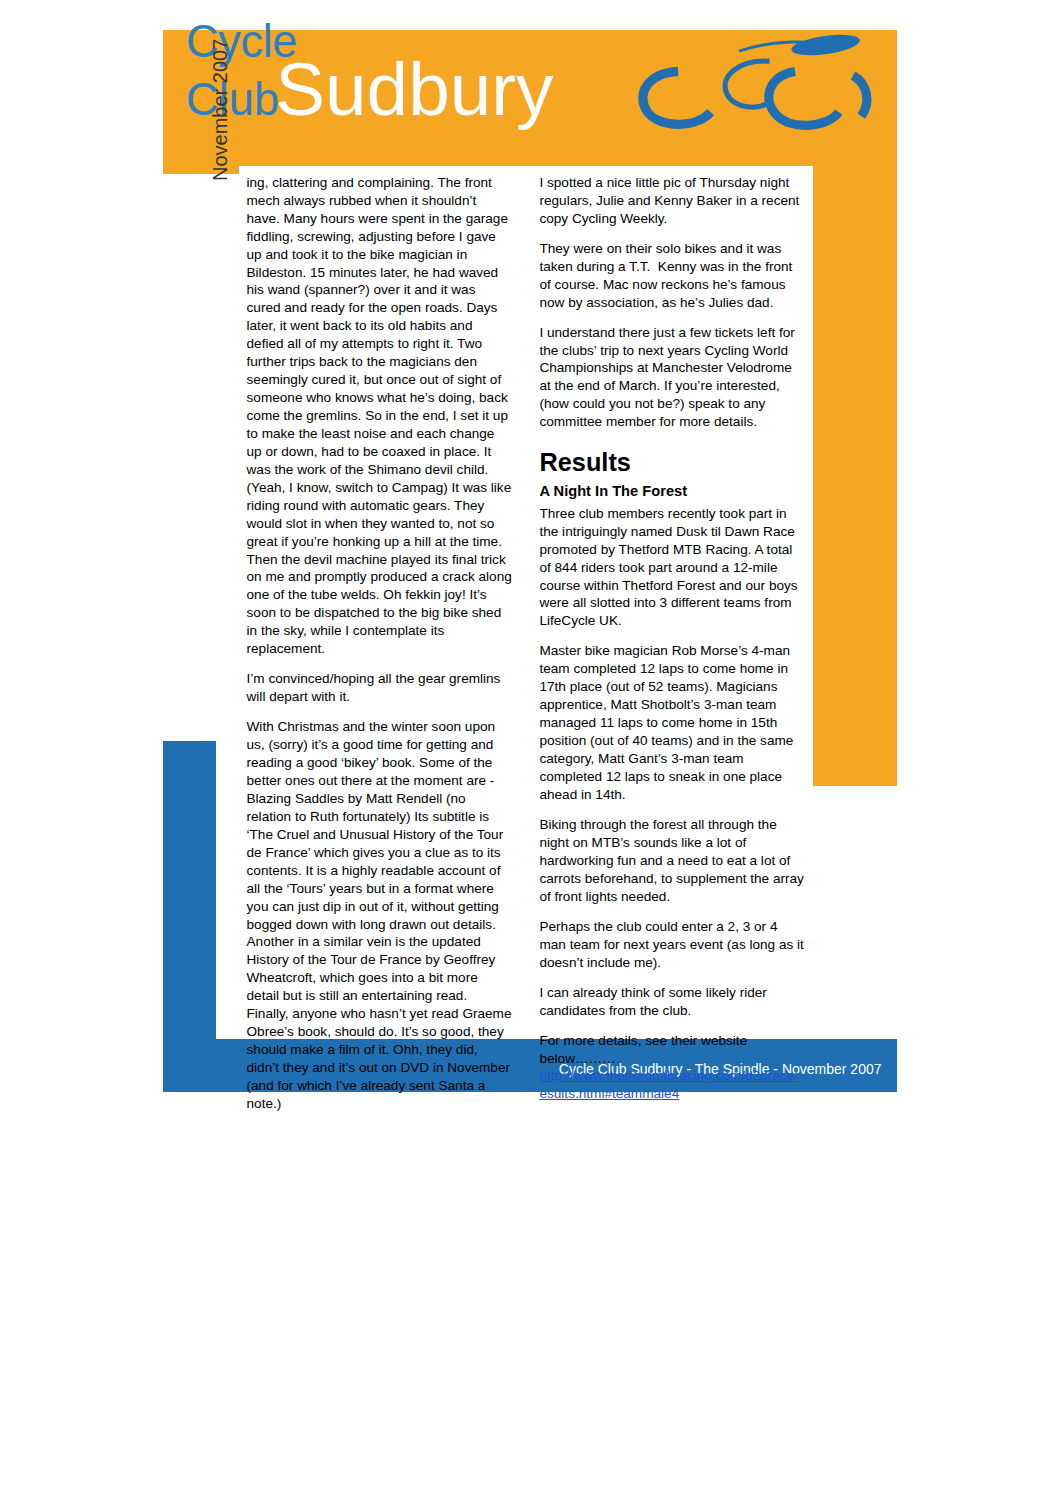Cycle Club Sudbury
November 2007
ing, clattering and complaining. The front mech always rubbed when it shouldn’t have. Many hours were spent in the garage fiddling, screwing, adjusting before I gave up and took it to the bike magician in Bildeston. 15 minutes later, he had waved his wand (spanner?) over it and it was cured and ready for the open roads. Days later, it went back to its old habits and defied all of my attempts to right it. Two further trips back to the magicians den seemingly cured it, but once out of sight of someone who knows what he’s doing, back come the gremlins. So in the end, I set it up to make the least noise and each change up or down, had to be coaxed in place. It was the work of the Shimano devil child. (Yeah, I know, switch to Campag) It was like riding round with automatic gears. They would slot in when they wanted to, not so great if you’re honking up a hill at the time. Then the devil machine played its final trick on me and promptly produced a crack along one of the tube welds. Oh fekkin joy! It’s soon to be dispatched to the big bike shed in the sky, while I contemplate its replacement.
I’m convinced/hoping all the gear gremlins will depart with it.
With Christmas and the winter soon upon us, (sorry) it’s a good time for getting and reading a good ‘bikey’ book. Some of the better ones out there at the moment are - Blazing Saddles by Matt Rendell (no relation to Ruth fortunately) Its subtitle is ‘The Cruel and Unusual History of the Tour de France’ which gives you a clue as to its contents. It is a highly readable account of all the ‘Tours’ years but in a format where you can just dip in out of it, without getting bogged down with long drawn out details. Another in a similar vein is the updated History of the Tour de France by Geoffrey Wheatcroft, which goes into a bit more detail but is still an entertaining read. Finally, anyone who hasn’t yet read Graeme Obree’s book, should do. It’s so good, they should make a film of it. Ohh, they did, didn’t they and it’s out on DVD in November (and for which I’ve already sent Santa a note.)
I spotted a nice little pic of Thursday night regulars, Julie and Kenny Baker in a recent copy Cycling Weekly.
They were on their solo bikes and it was taken during a T.T. Kenny was in the front of course. Mac now reckons he’s famous now by association, as he’s Julies dad.
I understand there just a few tickets left for the clubs’ trip to next years Cycling World Championships at Manchester Velodrome at the end of March. If you’re interested, (how could you not be?) speak to any committee member for more details.
Results
A Night In The Forest
Three club members recently took part in the intriguingly named Dusk til Dawn Race promoted by Thetford MTB Racing. A total of 844 riders took part around a 12-mile course within Thetford Forest and our boys were all slotted into 3 different teams from LifeCycle UK.
Master bike magician Rob Morse’s 4-man team completed 12 laps to come home in 17th place (out of 52 teams). Magicians apprentice, Matt Shotbolt’s 3-man team managed 11 laps to come home in 15th position (out of 40 teams) and in the same category, Matt Gant’s 3-man team completed 12 laps to sneak in one place ahead in 14th.
Biking through the forest all through the night on MTB’s sounds like a lot of hardworking fun and a need to eat a lot of carrots beforehand, to supplement the array of front lights needed.
Perhaps the club could enter a 2, 3 or 4 man team for next years event (as long as it doesn’t include me).
I can already think of some likely rider candidates from the club.
For more details, see their website below………
http://www.thetfordmtbracing.com/d2draceresults.html#teammale4
Cycle Club Sudbury - The Spindle - November 2007